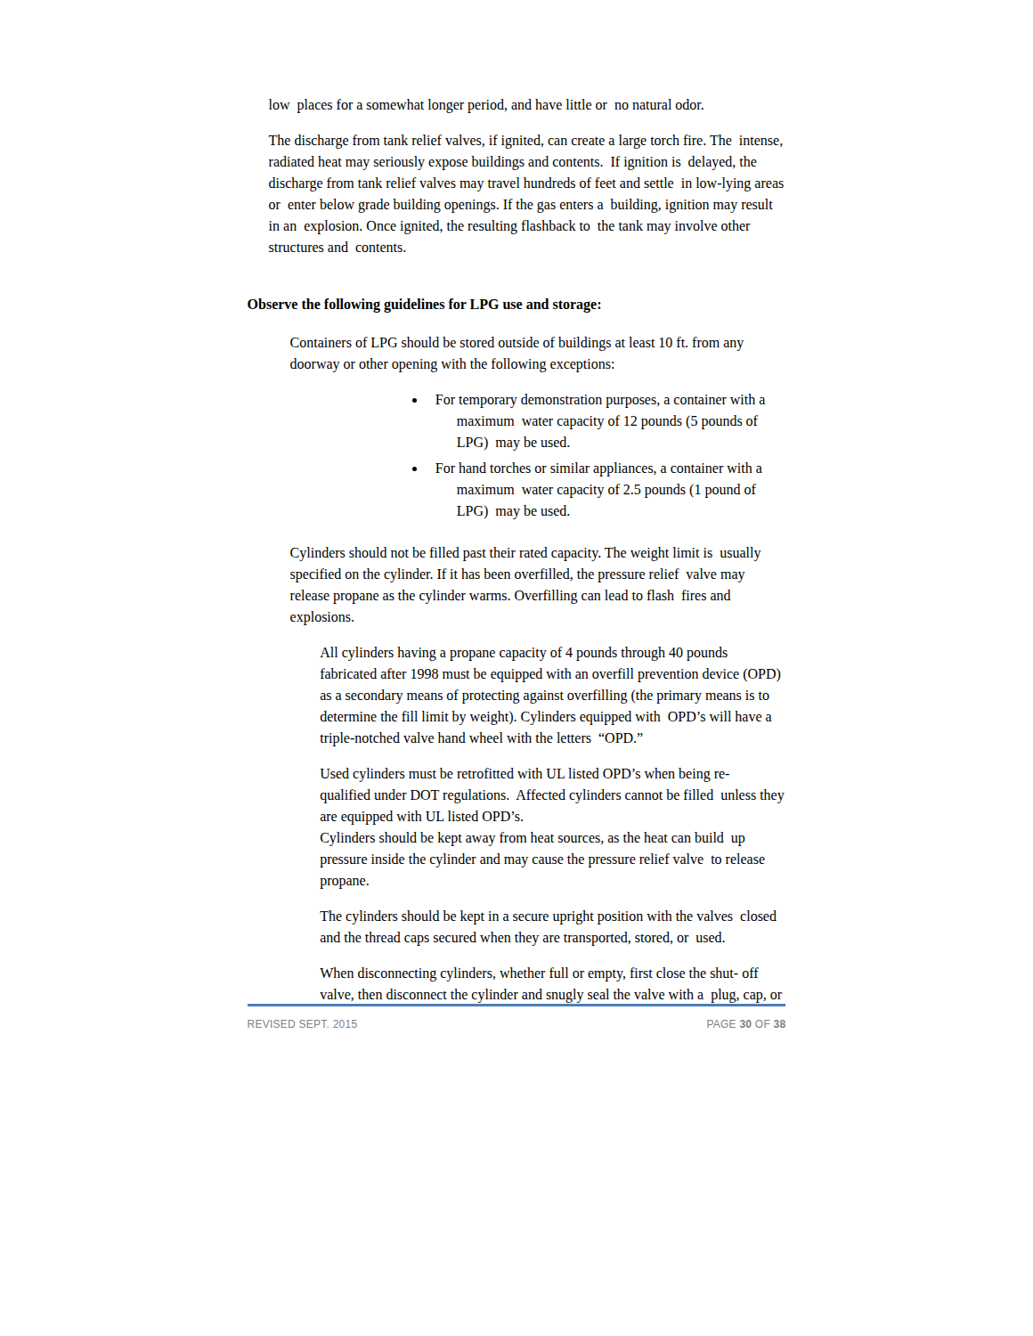low places for a somewhat longer period, and have little or no natural odor.
The discharge from tank relief valves, if ignited, can create a large torch fire. The intense, radiated heat may seriously expose buildings and contents. If ignition is delayed, the discharge from tank relief valves may travel hundreds of feet and settle in low-lying areas or enter below grade building openings. If the gas enters a building, ignition may result in an explosion. Once ignited, the resulting flashback to the tank may involve other structures and contents.
Observe the following guidelines for LPG use and storage:
Containers of LPG should be stored outside of buildings at least 10 ft. from any doorway or other opening with the following exceptions:
For temporary demonstration purposes, a container with amaximum water capacity of 12 pounds (5 pounds of LPG) may be used.
For hand torches or similar appliances, a container with amaximum water capacity of 2.5 pounds (1 pound of LPG) may be used.
Cylinders should not be filled past their rated capacity. The weight limit is usually specified on the cylinder. If it has been overfilled, the pressure relief valve may release propane as the cylinder warms. Overfilling can lead to flash fires and explosions.
All cylinders having a propane capacity of 4 pounds through 40 pounds fabricated after 1998 must be equipped with an overfill prevention device (OPD) as a secondary means of protecting against overfilling (the primary means is to determine the fill limit by weight). Cylinders equipped with OPD’s will have a triple-notched valve hand wheel with the letters “OPD.”
Used cylinders must be retrofitted with UL listed OPD’s when being re-qualified under DOT regulations. Affected cylinders cannot be filled unless they are equipped with UL listed OPD’s.
Cylinders should be kept away from heat sources, as the heat can build up pressure inside the cylinder and may cause the pressure relief valve to release propane.
The cylinders should be kept in a secure upright position with the valves closed and the thread caps secured when they are transported, stored, or used.
When disconnecting cylinders, whether full or empty, first close the shut- off valve, then disconnect the cylinder and snugly seal the valve with a plug, cap, or
REVISED SEPT. 2015
PAGE 30 OF 38